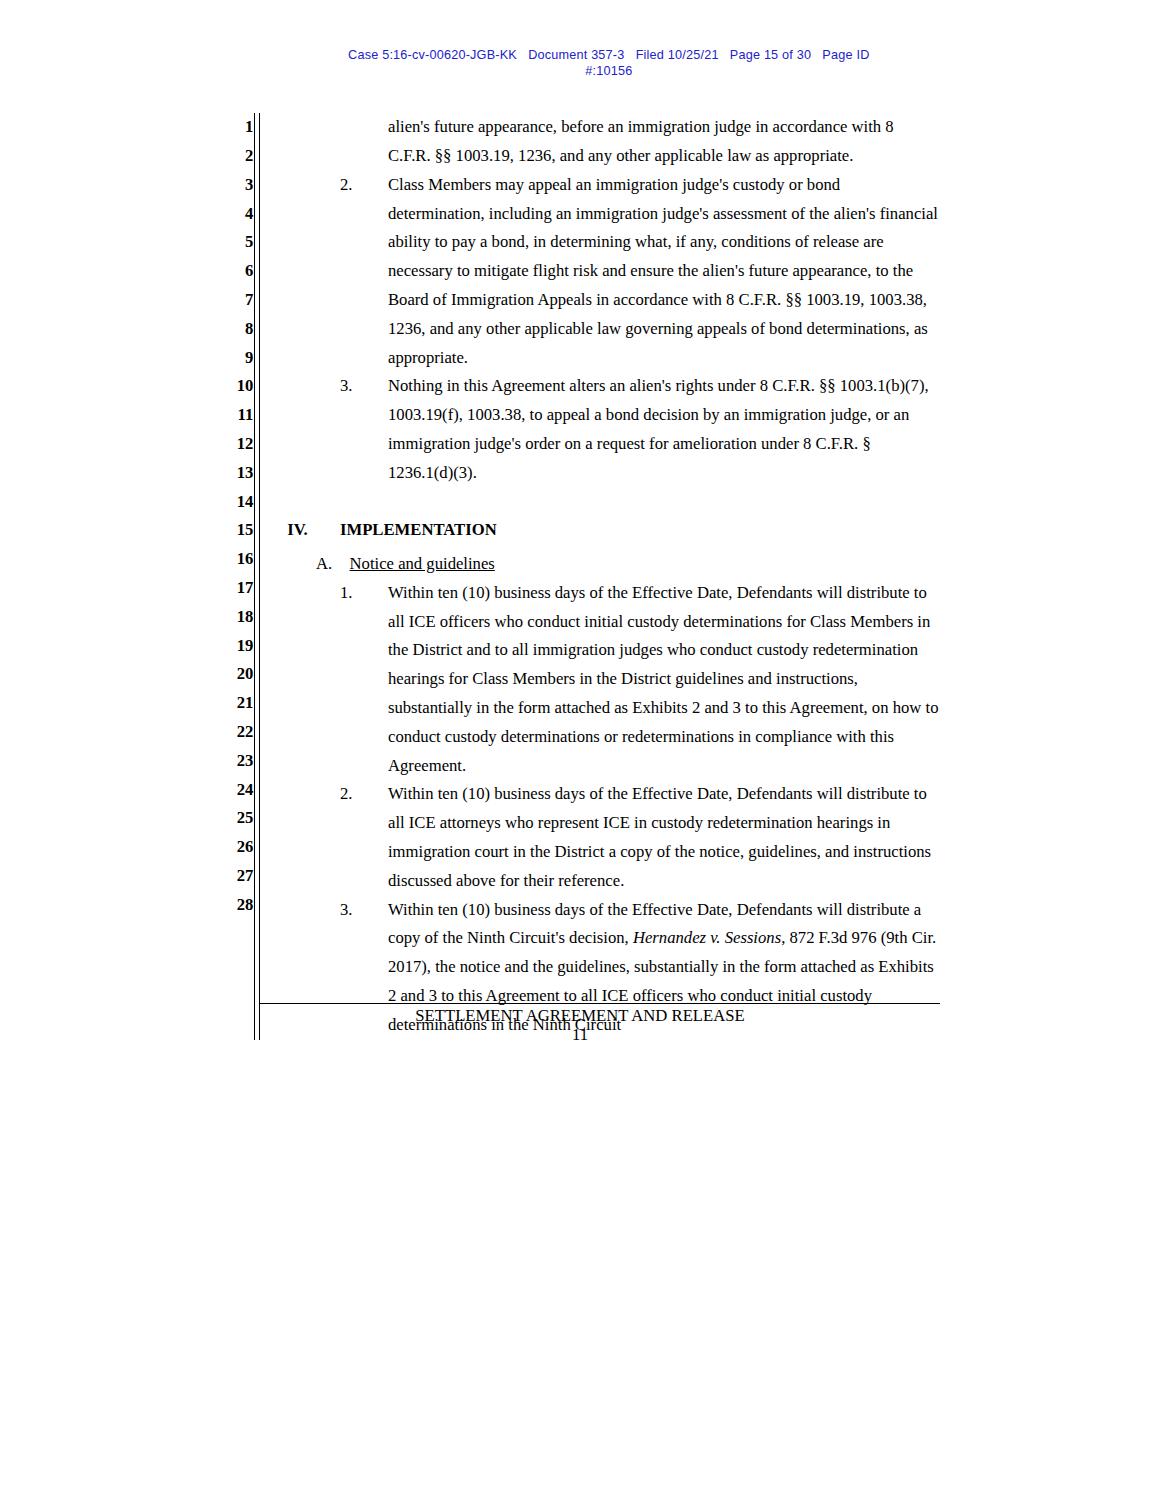Case 5:16-cv-00620-JGB-KK Document 357-3 Filed 10/25/21 Page 15 of 30 Page ID
#:10156
1
2
3
4
5
6
7
8
9
10
11
12
13
14
15
16
17
18
19
20
21
22
23
24
25
26
27
28
alien's future appearance, before an immigration judge in accordance with 8 C.F.R. §§ 1003.19, 1236, and any other applicable law as appropriate.
2.
Class Members may appeal an immigration judge's custody or bond determination, including an immigration judge's assessment of the alien's financial ability to pay a bond, in determining what, if any, conditions of release are necessary to mitigate flight risk and ensure the alien's future appearance, to the Board of Immigration Appeals in accordance with 8 C.F.R. §§ 1003.19, 1003.38, 1236, and any other applicable law governing appeals of bond determinations, as appropriate.
3.
Nothing in this Agreement alters an alien's rights under 8 C.F.R. §§ 1003.1(b)(7), 1003.19(f), 1003.38, to appeal a bond decision by an immigration judge, or an immigration judge's order on a request for amelioration under 8 C.F.R. § 1236.1(d)(3).
IV.
IMPLEMENTATION
A.
Notice and guidelines
1.
Within ten (10) business days of the Effective Date, Defendants will distribute to all ICE officers who conduct initial custody determinations for Class Members in the District and to all immigration judges who conduct custody redetermination hearings for Class Members in the District guidelines and instructions, substantially in the form attached as Exhibits 2 and 3 to this Agreement, on how to conduct custody determinations or redeterminations in compliance with this Agreement.
2.
Within ten (10) business days of the Effective Date, Defendants will distribute to all ICE attorneys who represent ICE in custody redetermination hearings in immigration court in the District a copy of the notice, guidelines, and instructions discussed above for their reference.
3.
Within ten (10) business days of the Effective Date, Defendants will distribute a copy of the Ninth Circuit's decision, Hernandez v. Sessions, 872 F.3d 976 (9th Cir. 2017), the notice and the guidelines, substantially in the form attached as Exhibits 2 and 3 to this Agreement to all ICE officers who conduct initial custody determinations in the Ninth Circuit
SETTLEMENT AGREEMENT AND RELEASE
11